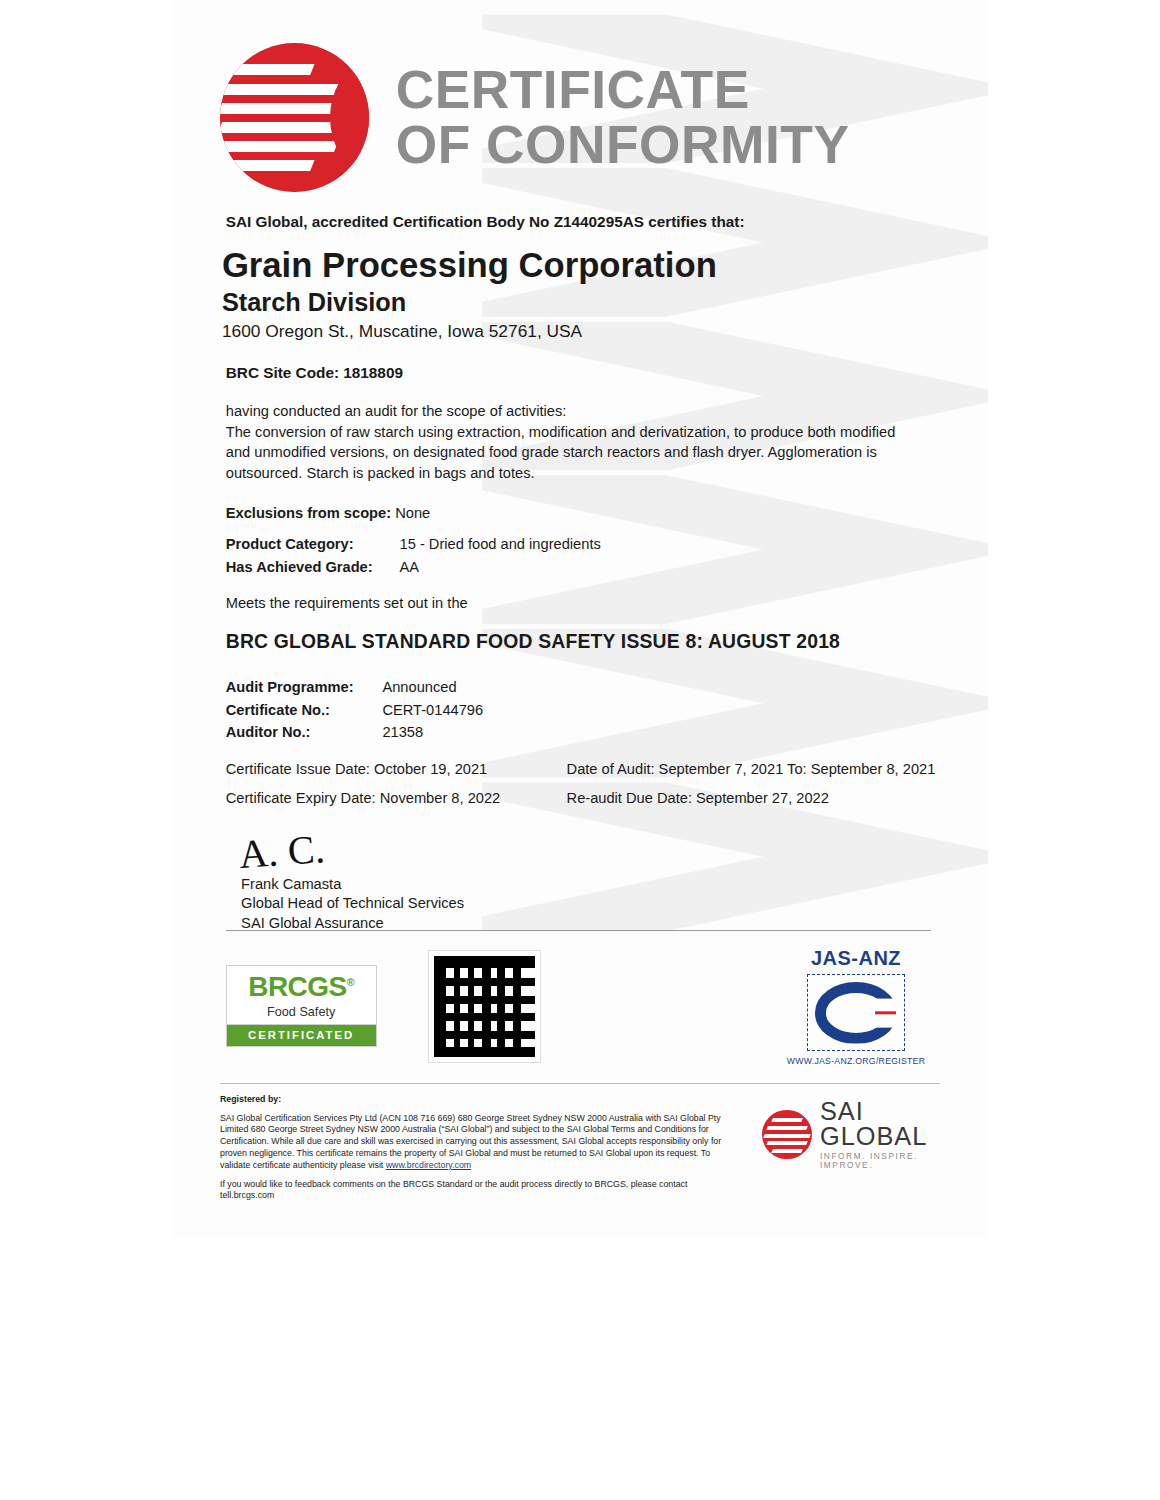CERTIFICATE
OF CONFORMITY
SAI Global, accredited Certification Body No Z1440295AS certifies that:
Grain Processing Corporation
Starch Division
1600 Oregon St., Muscatine, Iowa 52761, USA
BRC Site Code: 1818809
having conducted an audit for the scope of activities:
The conversion of raw starch using extraction, modification and derivatization, to produce both modified and unmodified versions, on designated food grade starch reactors and flash dryer. Agglomeration is outsourced. Starch is packed in bags and totes.
Exclusions from scope: None
| Product Category: | 15 - Dried food and ingredients |
| Has Achieved Grade: | AA |
Meets the requirements set out in the
BRC GLOBAL STANDARD FOOD SAFETY ISSUE 8: AUGUST 2018
| Audit Programme: | Announced |
| Certificate No.: | CERT-0144796 |
| Auditor No.: | 21358 |
Certificate Issue Date: October 19, 2021
Date of Audit: September 7, 2021 To: September 8, 2021
Certificate Expiry Date: November 8, 2022
Re-audit Due Date: September 27, 2022
A. C.
Frank Camasta
Global Head of Technical Services
SAI Global Assurance
BRCGS®
Food Safety
CERTIFICATED
JAS-ANZ
WWW.JAS-ANZ.ORG/REGISTER
Registered by:
SAI Global Certification Services Pty Ltd (ACN 108 716 669) 680 George Street Sydney NSW 2000 Australia with SAI Global Pty Limited 680 George Street Sydney NSW 2000 Australia (“SAI Global”) and subject to the SAI Global Terms and Conditions for Certification. While all due care and skill was exercised in carrying out this assessment, SAI Global accepts responsibility only for proven negligence. This certificate remains the property of SAI Global and must be returned to SAI Global upon its request. To validate certificate authenticity please visit www.brcdirectory.com
If you would like to feedback comments on the BRCGS Standard or the audit process directly to BRCGS, please contact tell.brcgs.com
SAI GLOBAL
INFORM. INSPIRE. IMPROVE.